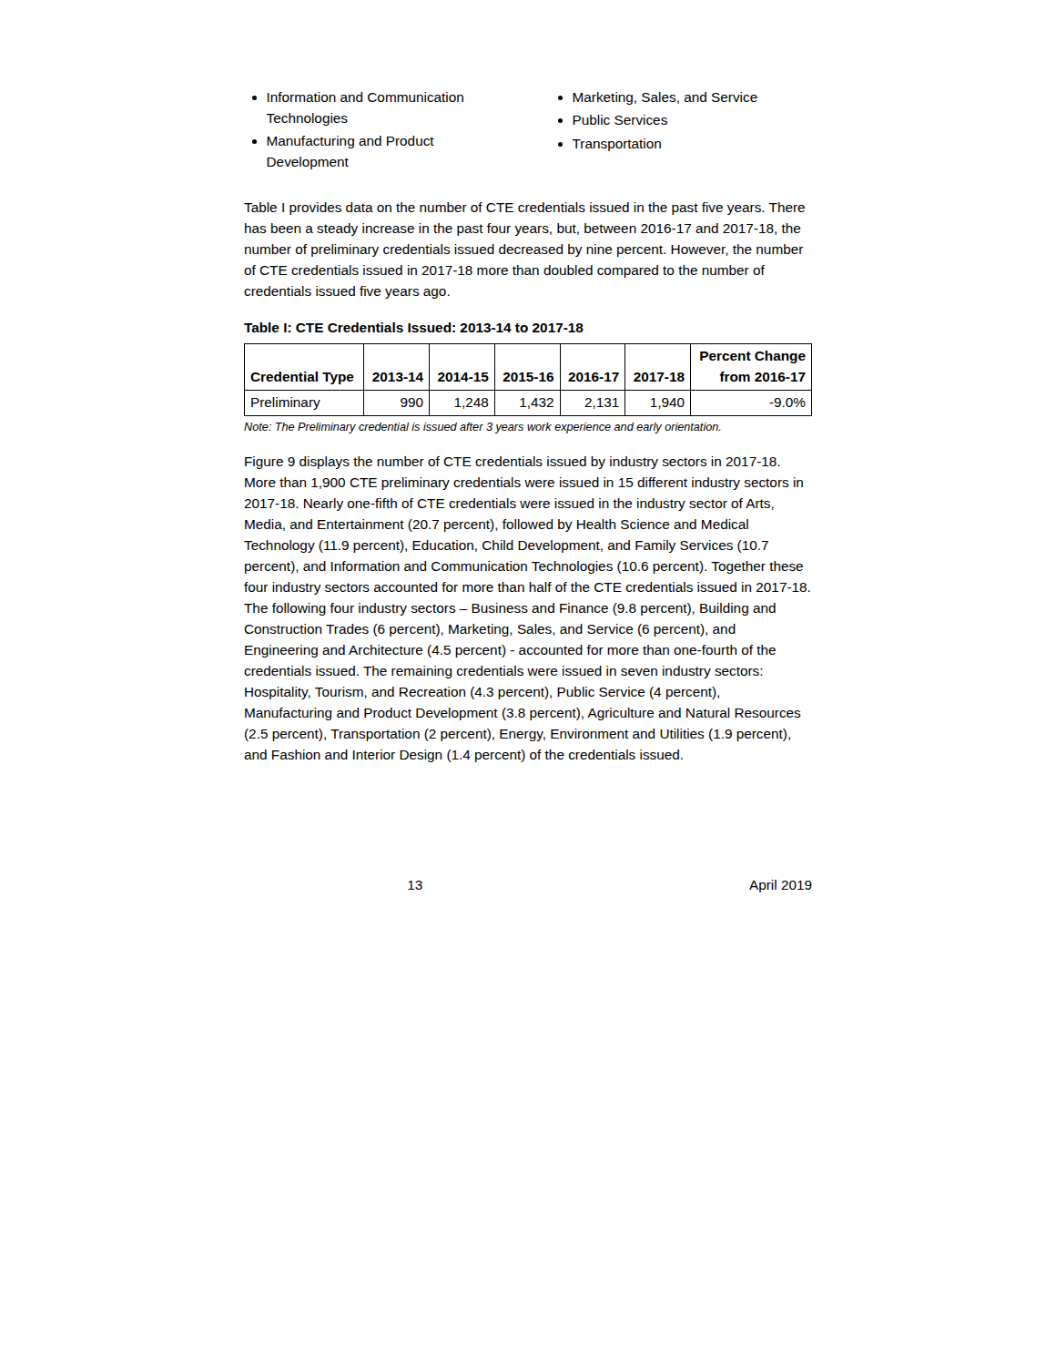Information and Communication Technologies
Manufacturing and Product Development
Marketing, Sales, and Service
Public Services
Transportation
Table I provides data on the number of CTE credentials issued in the past five years. There has been a steady increase in the past four years, but, between 2016-17 and 2017-18, the number of preliminary credentials issued decreased by nine percent. However, the number of CTE credentials issued in 2017-18 more than doubled compared to the number of credentials issued five years ago.
Table I: CTE Credentials Issued: 2013-14 to 2017-18
| Credential Type | 2013-14 | 2014-15 | 2015-16 | 2016-17 | 2017-18 | Percent Change from 2016-17 |
| --- | --- | --- | --- | --- | --- | --- |
| Preliminary | 990 | 1,248 | 1,432 | 2,131 | 1,940 | -9.0% |
Note: The Preliminary credential is issued after 3 years work experience and early orientation.
Figure 9 displays the number of CTE credentials issued by industry sectors in 2017-18. More than 1,900 CTE preliminary credentials were issued in 15 different industry sectors in 2017-18. Nearly one-fifth of CTE credentials were issued in the industry sector of Arts, Media, and Entertainment (20.7 percent), followed by Health Science and Medical Technology (11.9 percent), Education, Child Development, and Family Services (10.7 percent), and Information and Communication Technologies (10.6 percent). Together these four industry sectors accounted for more than half of the CTE credentials issued in 2017-18. The following four industry sectors – Business and Finance (9.8 percent), Building and Construction Trades (6 percent), Marketing, Sales, and Service (6 percent), and Engineering and Architecture (4.5 percent) - accounted for more than one-fourth of the credentials issued. The remaining credentials were issued in seven industry sectors: Hospitality, Tourism, and Recreation (4.3 percent), Public Service (4 percent), Manufacturing and Product Development (3.8 percent), Agriculture and Natural Resources (2.5 percent), Transportation (2 percent), Energy, Environment and Utilities (1.9 percent), and Fashion and Interior Design (1.4 percent) of the credentials issued.
13 April 2019